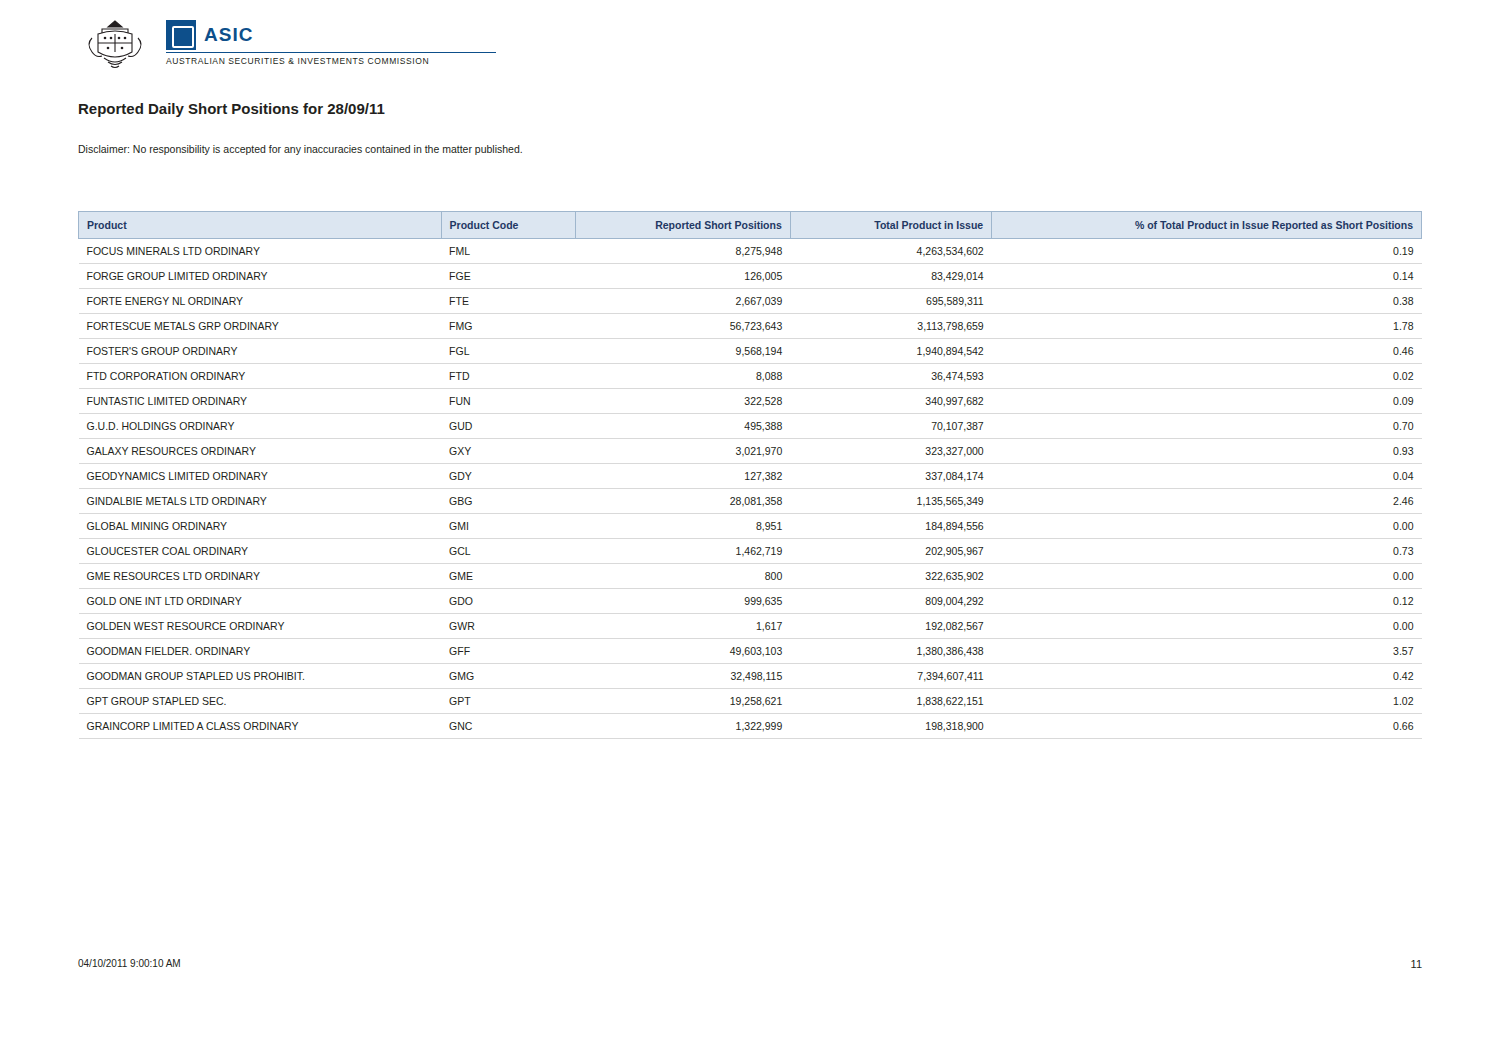ASIC
Australian Securities & Investments Commission
Reported Daily Short Positions for 28/09/11
Disclaimer: No responsibility is accepted for any inaccuracies contained in the matter published.
| Product | Product Code | Reported Short Positions | Total Product in Issue | % of Total Product in Issue Reported as Short Positions |
| --- | --- | --- | --- | --- |
| FOCUS MINERALS LTD ORDINARY | FML | 8,275,948 | 4,263,534,602 | 0.19 |
| FORGE GROUP LIMITED ORDINARY | FGE | 126,005 | 83,429,014 | 0.14 |
| FORTE ENERGY NL ORDINARY | FTE | 2,667,039 | 695,589,311 | 0.38 |
| FORTESCUE METALS GRP ORDINARY | FMG | 56,723,643 | 3,113,798,659 | 1.78 |
| FOSTER'S GROUP ORDINARY | FGL | 9,568,194 | 1,940,894,542 | 0.46 |
| FTD CORPORATION ORDINARY | FTD | 8,088 | 36,474,593 | 0.02 |
| FUNTASTIC LIMITED ORDINARY | FUN | 322,528 | 340,997,682 | 0.09 |
| G.U.D. HOLDINGS ORDINARY | GUD | 495,388 | 70,107,387 | 0.70 |
| GALAXY RESOURCES ORDINARY | GXY | 3,021,970 | 323,327,000 | 0.93 |
| GEODYNAMICS LIMITED ORDINARY | GDY | 127,382 | 337,084,174 | 0.04 |
| GINDALBIE METALS LTD ORDINARY | GBG | 28,081,358 | 1,135,565,349 | 2.46 |
| GLOBAL MINING ORDINARY | GMI | 8,951 | 184,894,556 | 0.00 |
| GLOUCESTER COAL ORDINARY | GCL | 1,462,719 | 202,905,967 | 0.73 |
| GME RESOURCES LTD ORDINARY | GME | 800 | 322,635,902 | 0.00 |
| GOLD ONE INT LTD ORDINARY | GDO | 999,635 | 809,004,292 | 0.12 |
| GOLDEN WEST RESOURCE ORDINARY | GWR | 1,617 | 192,082,567 | 0.00 |
| GOODMAN FIELDER. ORDINARY | GFF | 49,603,103 | 1,380,386,438 | 3.57 |
| GOODMAN GROUP STAPLED US PROHIBIT. | GMG | 32,498,115 | 7,394,607,411 | 0.42 |
| GPT GROUP STAPLED SEC. | GPT | 19,258,621 | 1,838,622,151 | 1.02 |
| GRAINCORP LIMITED A CLASS ORDINARY | GNC | 1,322,999 | 198,318,900 | 0.66 |
04/10/2011 9:00:10 AM
11